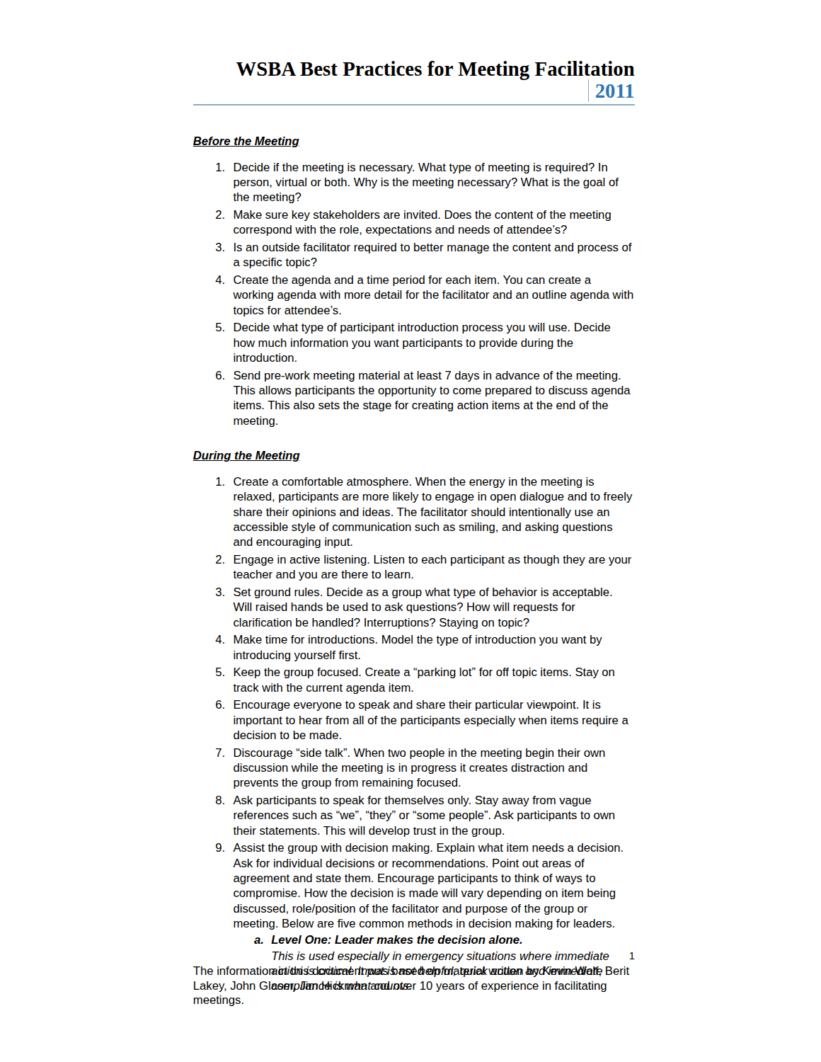WSBA Best Practices for Meeting Facilitation 2011
Before the Meeting
Decide if the meeting is necessary. What type of meeting is required? In person, virtual or both. Why is the meeting necessary? What is the goal of the meeting?
Make sure key stakeholders are invited. Does the content of the meeting correspond with the role, expectations and needs of attendee’s?
Is an outside facilitator required to better manage the content and process of a specific topic?
Create the agenda and a time period for each item. You can create a working agenda with more detail for the facilitator and an outline agenda with topics for attendee’s.
Decide what type of participant introduction process you will use. Decide how much information you want participants to provide during the introduction.
Send pre-work meeting material at least 7 days in advance of the meeting. This allows participants the opportunity to come prepared to discuss agenda items. This also sets the stage for creating action items at the end of the meeting.
During the Meeting
Create a comfortable atmosphere. When the energy in the meeting is relaxed, participants are more likely to engage in open dialogue and to freely share their opinions and ideas. The facilitator should intentionally use an accessible style of communication such as smiling, and asking questions and encouraging input.
Engage in active listening. Listen to each participant as though they are your teacher and you are there to learn.
Set ground rules. Decide as a group what type of behavior is acceptable. Will raised hands be used to ask questions? How will requests for clarification be handled? Interruptions? Staying on topic?
Make time for introductions. Model the type of introduction you want by introducing yourself first.
Keep the group focused. Create a “parking lot” for off topic items. Stay on track with the current agenda item.
Encourage everyone to speak and share their particular viewpoint. It is important to hear from all of the participants especially when items require a decision to be made.
Discourage “side talk”. When two people in the meeting begin their own discussion while the meeting is in progress it creates distraction and prevents the group from remaining focused.
Ask participants to speak for themselves only. Stay away from vague references such as “we”, “they” or “some people”. Ask participants to own their statements. This will develop trust in the group.
Assist the group with decision making. Explain what item needs a decision. Ask for individual decisions or recommendations. Point out areas of agreement and state them. Encourage participants to think of ways to compromise. How the decision is made will vary depending on item being discussed, role/position of the facilitator and purpose of the group or meeting. Below are five common methods in decision making for leaders.
Level One: Leader makes the decision alone.
This is used especially in emergency situations where immediate action is critical. Input is not helpful, quick action and immediate compliance is what counts.
1
The information in this document was based on material written by Kevin Wolf, Berit Lakey, John Glaser, Jim Hickman and over 10 years of experience in facilitating meetings.